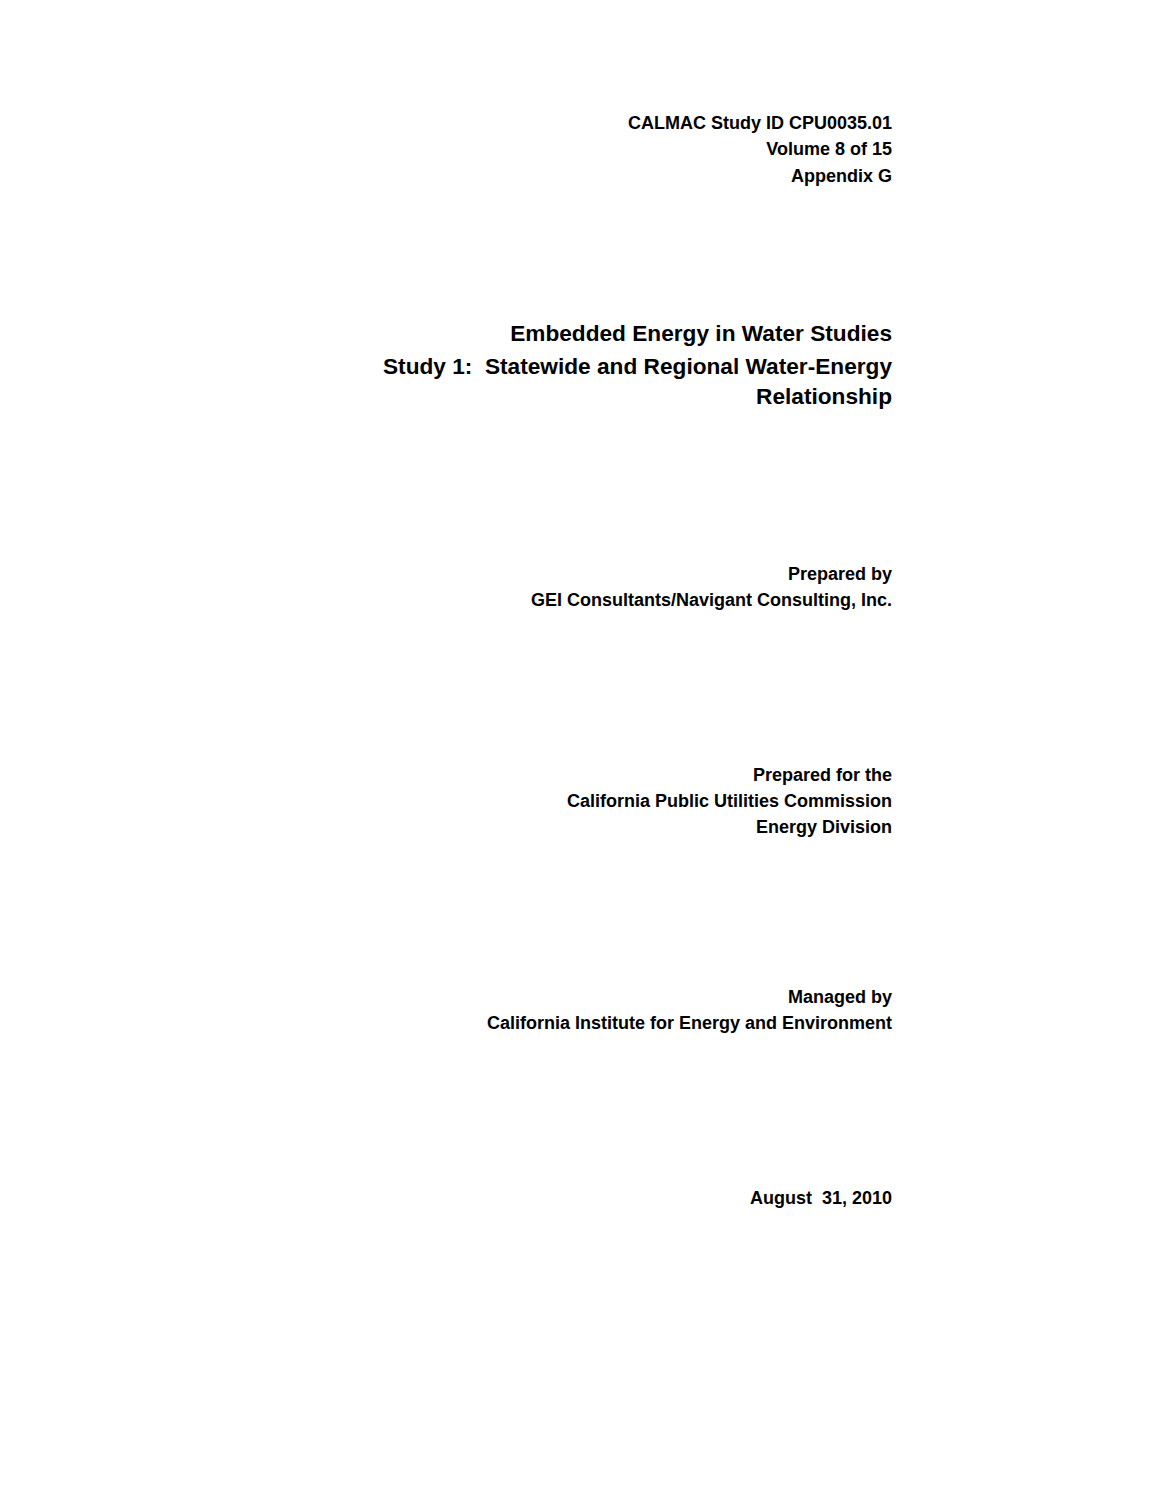CALMAC Study ID CPU0035.01
Volume 8 of 15
Appendix G
Embedded Energy in Water Studies
Study 1: Statewide and Regional Water-Energy Relationship
Prepared by
GEI Consultants/Navigant Consulting, Inc.
Prepared for the
California Public Utilities Commission
Energy Division
Managed by
California Institute for Energy and Environment
August 31, 2010